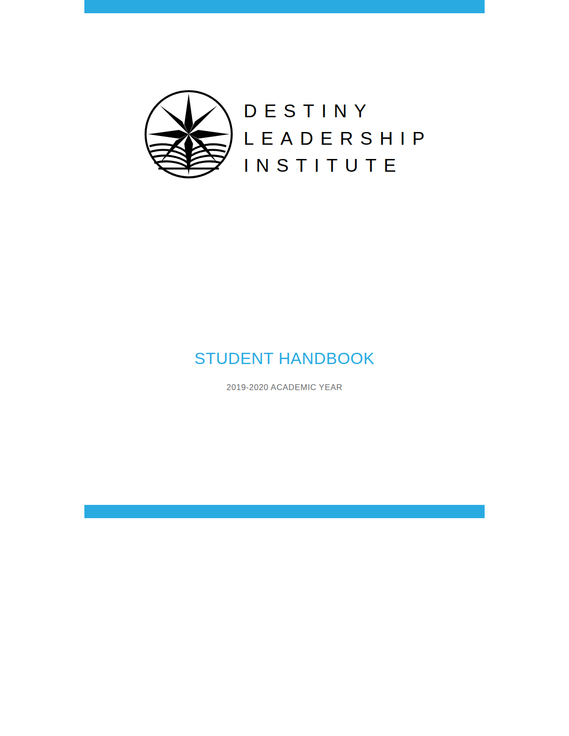Destiny Leadership Institute DESTINY LEADERSHIP INSTITUTE
STUDENT HANDBOOK
2019-2020 ACADEMIC YEAR